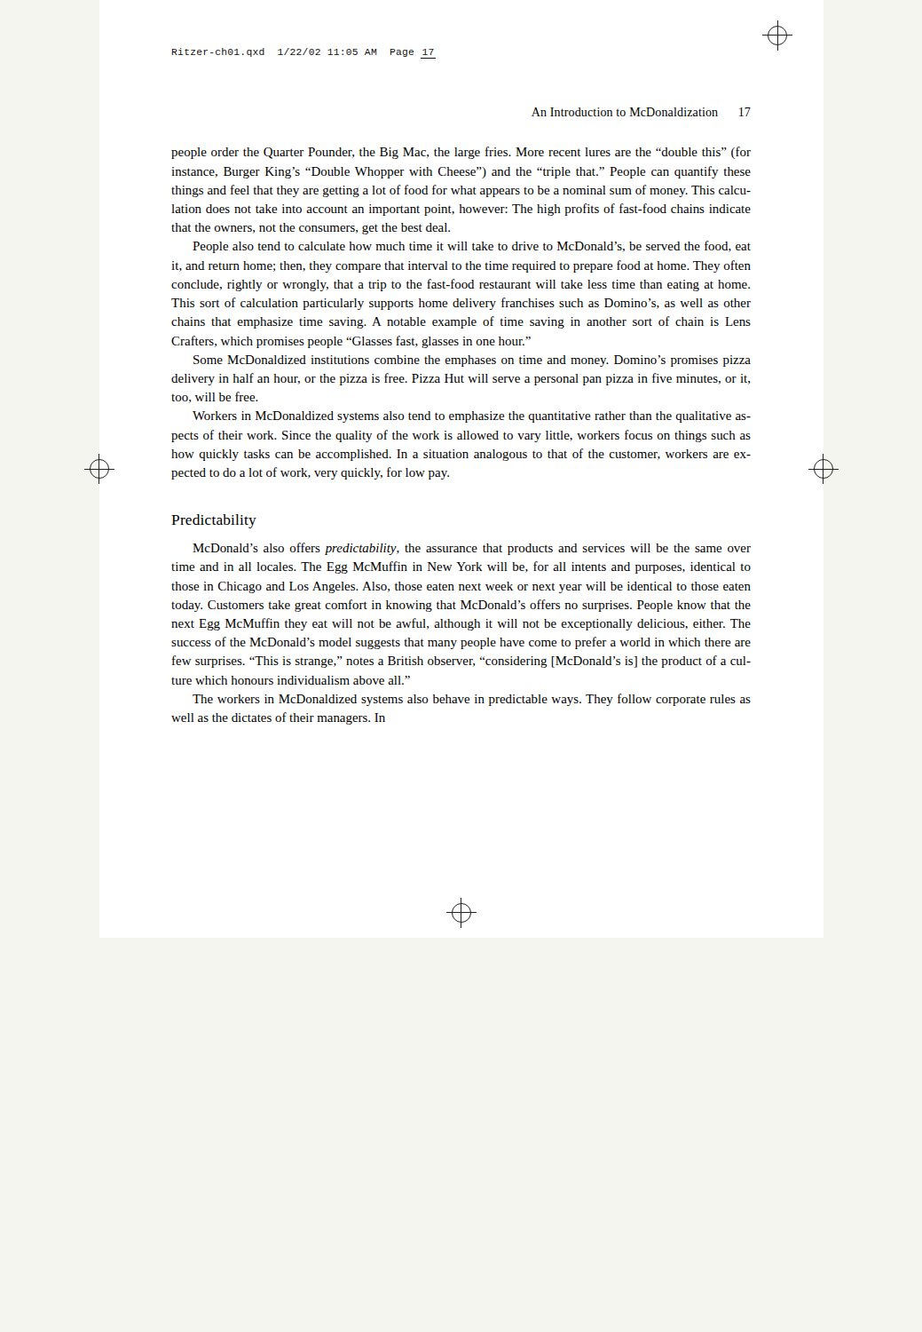Ritzer-ch01.qxd 1/22/02 11:05 AM Page 17
An Introduction to McDonaldization17
people order the Quarter Pounder, the Big Mac, the large fries. More recent lures are the “double this” (for instance, Burger King’s “Double Whopper with Cheese”) and the “triple that.” People can quantify these things and feel that they are getting a lot of food for what appears to be a nominal sum of money. This calculation does not take into account an important point, however: The high profits of fast-food chains indicate that the owners, not the consumers, get the best deal.
People also tend to calculate how much time it will take to drive to McDonald’s, be served the food, eat it, and return home; then, they compare that interval to the time required to prepare food at home. They often conclude, rightly or wrongly, that a trip to the fast-food restaurant will take less time than eating at home. This sort of calculation particularly supports home delivery franchises such as Domino’s, as well as other chains that emphasize time saving. A notable example of time saving in another sort of chain is Lens Crafters, which promises people “Glasses fast, glasses in one hour.”
Some McDonaldized institutions combine the emphases on time and money. Domino’s promises pizza delivery in half an hour, or the pizza is free. Pizza Hut will serve a personal pan pizza in five minutes, or it, too, will be free.
Workers in McDonaldized systems also tend to emphasize the quantitative rather than the qualitative aspects of their work. Since the quality of the work is allowed to vary little, workers focus on things such as how quickly tasks can be accomplished. In a situation analogous to that of the customer, workers are expected to do a lot of work, very quickly, for low pay.
Predictability
McDonald’s also offers predictability, the assurance that products and services will be the same over time and in all locales. The Egg McMuffin in New York will be, for all intents and purposes, identical to those in Chicago and Los Angeles. Also, those eaten next week or next year will be identical to those eaten today. Customers take great comfort in knowing that McDonald’s offers no surprises. People know that the next Egg McMuffin they eat will not be awful, although it will not be exceptionally delicious, either. The success of the McDonald’s model suggests that many people have come to prefer a world in which there are few surprises. “This is strange,” notes a British observer, “considering [McDonald’s is] the product of a culture which honours individualism above all.”
The workers in McDonaldized systems also behave in predictable ways. They follow corporate rules as well as the dictates of their managers. In